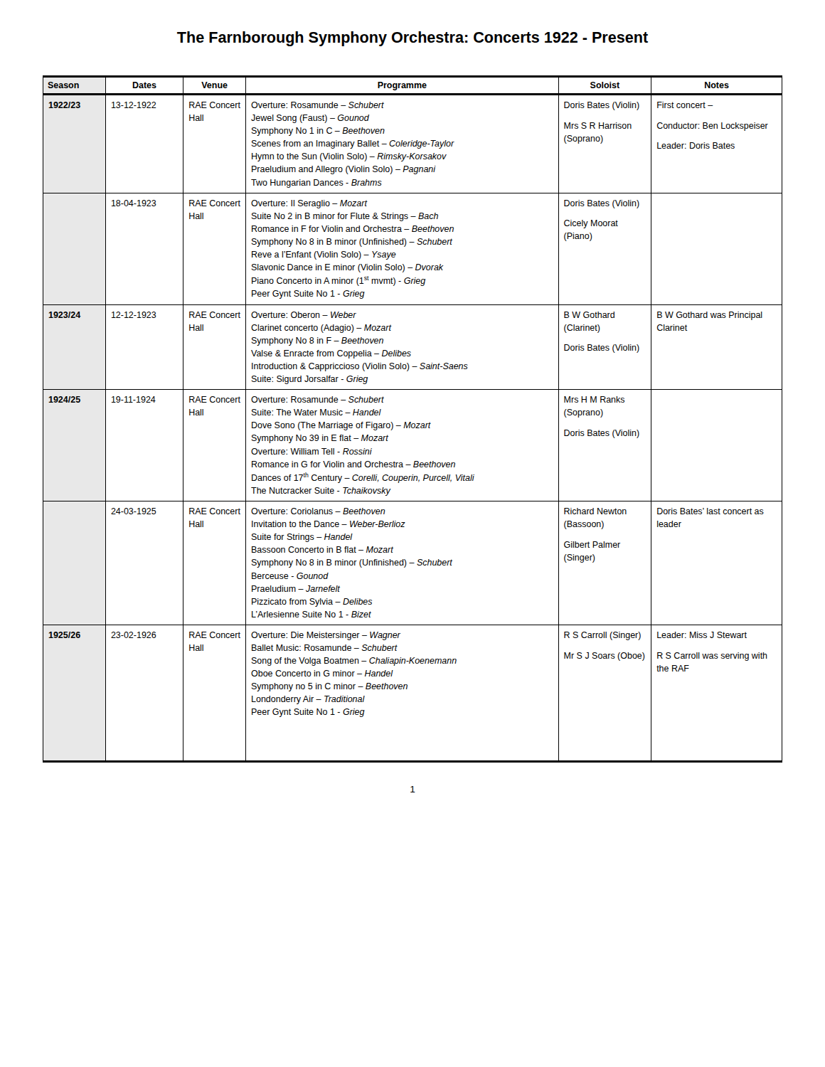The Farnborough Symphony Orchestra: Concerts 1922 - Present
| Season | Dates | Venue | Programme | Soloist | Notes |
| --- | --- | --- | --- | --- | --- |
| 1922/23 | 13-12-1922 | RAE Concert Hall | Overture: Rosamunde – Schubert Jewel Song (Faust) – Gounod Symphony No 1 in C – Beethoven Scenes from an Imaginary Ballet – Coleridge-Taylor Hymn to the Sun (Violin Solo) – Rimsky-Korsakov Praeludium and Allegro (Violin Solo) – Pagnani Two Hungarian Dances - Brahms | Doris Bates (Violin) Mrs S R Harrison (Soprano) | First concert – Conductor: Ben Lockspeiser Leader: Doris Bates |
| | 18-04-1923 | RAE Concert Hall | Overture: Il Seraglio – Mozart Suite No 2 in B minor for Flute & Strings – Bach Romance in F for Violin and Orchestra – Beethoven Symphony No 8 in B minor (Unfinished) – Schubert Reve a l’Enfant (Violin Solo) – Ysaye Slavonic Dance in E minor (Violin Solo) – Dvorak Piano Concerto in A minor (1 st mvmt) - Grieg Peer Gynt Suite No 1 - Grieg | Doris Bates (Violin) Cicely Moorat (Piano) | |
| 1923/24 | 12-12-1923 | RAE Concert Hall | Overture: Oberon – Weber Clarinet concerto (Adagio) – Mozart Symphony No 8 in F – Beethoven Valse & Enracte from Coppelia – Delibes Introduction & Cappriccioso (Violin Solo) – Saint-Saens Suite: Sigurd Jorsalfar - Grieg | B W Gothard (Clarinet) Doris Bates (Violin) | B W Gothard was Principal Clarinet |
| 1924/25 | 19-11-1924 | RAE Concert Hall | Overture: Rosamunde – Schubert Suite: The Water Music – Handel Dove Sono (The Marriage of Figaro) – Mozart Symphony No 39 in E flat – Mozart Overture: William Tell - Rossini Romance in G for Violin and Orchestra – Beethoven Dances of 17 th Century – Corelli, Couperin, Purcell, Vitali The Nutcracker Suite - Tchaikovsky | Mrs H M Ranks (Soprano) Doris Bates (Violin) | |
| | 24-03-1925 | RAE Concert Hall | Overture: Coriolanus – Beethoven Invitation to the Dance – Weber-Berlioz Suite for Strings – Handel Bassoon Concerto in B flat – Mozart Symphony No 8 in B minor (Unfinished) – Schubert Berceuse - Gounod Praeludium – Jarnefelt Pizzicato from Sylvia – Delibes L’Arlesienne Suite No 1 - Bizet | Richard Newton (Bassoon) Gilbert Palmer (Singer) | Doris Bates’ last concert as leader |
| 1925/26 | 23-02-1926 | RAE Concert Hall | Overture: Die Meistersinger – Wagner Ballet Music: Rosamunde – Schubert Song of the Volga Boatmen – Chaliapin-Koenemann Oboe Concerto in G minor – Handel Symphony no 5 in C minor – Beethoven Londonderry Air – Traditional Peer Gynt Suite No 1 - Grieg | R S Carroll (Singer) Mr S J Soars (Oboe) | Leader: Miss J Stewart R S Carroll was serving with the RAF |
1